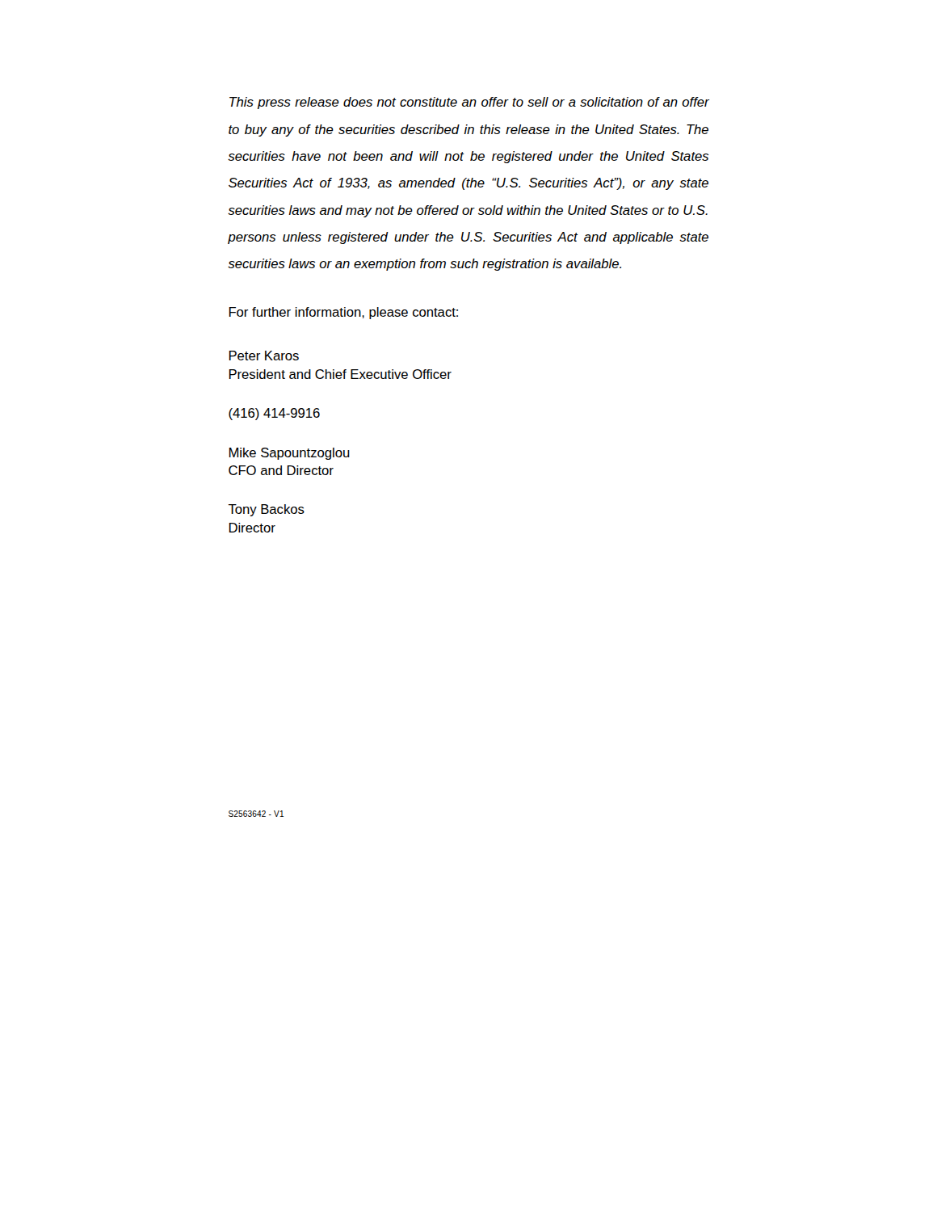This press release does not constitute an offer to sell or a solicitation of an offer to buy any of the securities described in this release in the United States. The securities have not been and will not be registered under the United States Securities Act of 1933, as amended (the “U.S. Securities Act”), or any state securities laws and may not be offered or sold within the United States or to U.S. persons unless registered under the U.S. Securities Act and applicable state securities laws or an exemption from such registration is available.
For further information, please contact:
Peter Karos
President and Chief Executive Officer
(416) 414-9916
Mike Sapountzoglou
CFO and Director
Tony Backos
Director
S2563642 - V1